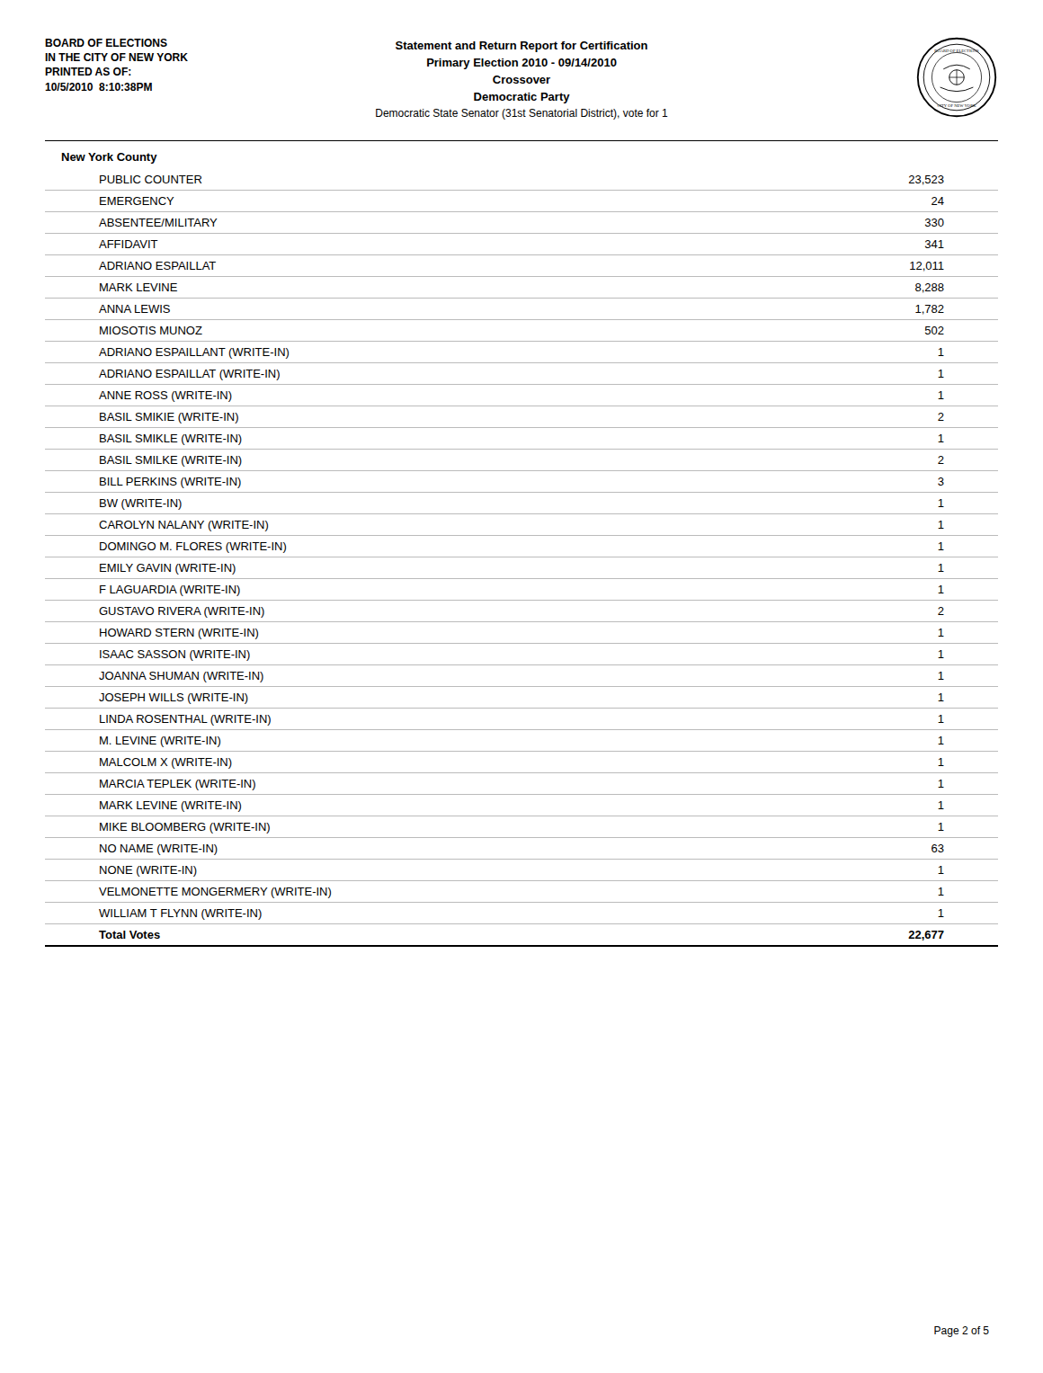BOARD OF ELECTIONS
IN THE CITY OF NEW YORK
PRINTED AS OF:
10/5/2010 8:10:38PM
Statement and Return Report for Certification
Primary Election 2010 - 09/14/2010
Crossover
Democratic Party
Democratic State Senator (31st Senatorial District), vote for 1
BOARD OF ELECTIONS CITY OF NEW YORK
New York County
| PUBLIC COUNTER | 23,523 |
| EMERGENCY | 24 |
| ABSENTEE/MILITARY | 330 |
| AFFIDAVIT | 341 |
| ADRIANO ESPAILLAT | 12,011 |
| MARK LEVINE | 8,288 |
| ANNA LEWIS | 1,782 |
| MIOSOTIS MUNOZ | 502 |
| ADRIANO ESPAILLANT (WRITE-IN) | 1 |
| ADRIANO ESPAILLAT (WRITE-IN) | 1 |
| ANNE ROSS (WRITE-IN) | 1 |
| BASIL SMIKIE (WRITE-IN) | 2 |
| BASIL SMIKLE (WRITE-IN) | 1 |
| BASIL SMILKE (WRITE-IN) | 2 |
| BILL PERKINS (WRITE-IN) | 3 |
| BW (WRITE-IN) | 1 |
| CAROLYN NALANY (WRITE-IN) | 1 |
| DOMINGO M. FLORES (WRITE-IN) | 1 |
| EMILY GAVIN (WRITE-IN) | 1 |
| F LAGUARDIA (WRITE-IN) | 1 |
| GUSTAVO RIVERA (WRITE-IN) | 2 |
| HOWARD STERN (WRITE-IN) | 1 |
| ISAAC SASSON (WRITE-IN) | 1 |
| JOANNA SHUMAN (WRITE-IN) | 1 |
| JOSEPH WILLS (WRITE-IN) | 1 |
| LINDA ROSENTHAL (WRITE-IN) | 1 |
| M. LEVINE (WRITE-IN) | 1 |
| MALCOLM X (WRITE-IN) | 1 |
| MARCIA TEPLEK (WRITE-IN) | 1 |
| MARK LEVINE (WRITE-IN) | 1 |
| MIKE BLOOMBERG (WRITE-IN) | 1 |
| NO NAME (WRITE-IN) | 63 |
| NONE (WRITE-IN) | 1 |
| VELMONETTE MONGERMERY (WRITE-IN) | 1 |
| WILLIAM T FLYNN (WRITE-IN) | 1 |
| Total Votes | 22,677 |
Page 2 of 5